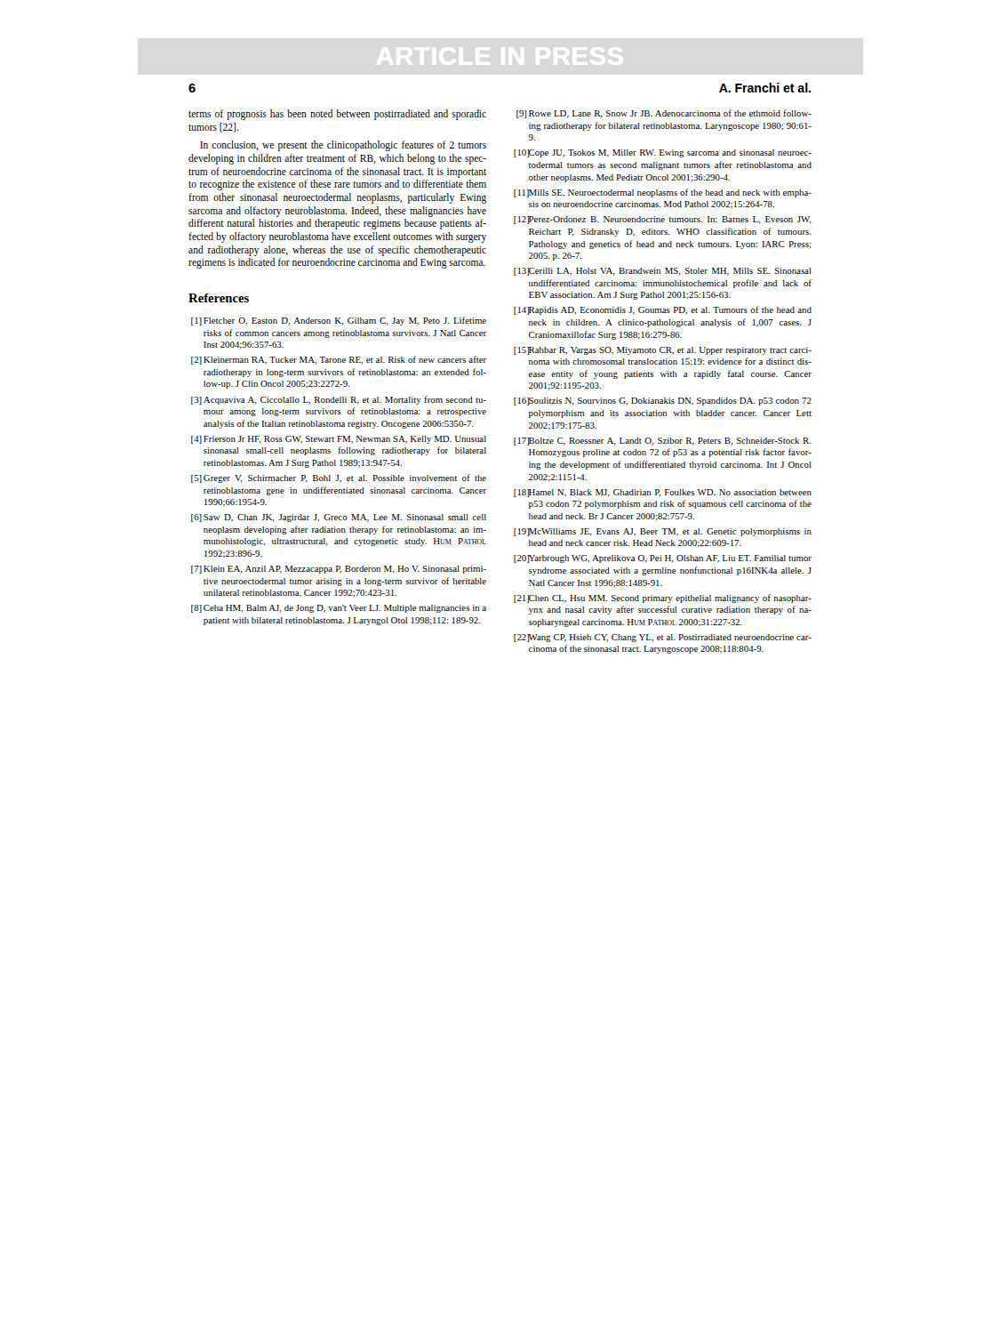ARTICLE IN PRESS
6 A. Franchi et al.
terms of prognosis has been noted between postirradiated and sporadic tumors [22].
In conclusion, we present the clinicopathologic features of 2 tumors developing in children after treatment of RB, which belong to the spectrum of neuroendocrine carcinoma of the sinonasal tract. It is important to recognize the existence of these rare tumors and to differentiate them from other sinonasal neuroectodermal neoplasms, particularly Ewing sarcoma and olfactory neuroblastoma. Indeed, these malignancies have different natural histories and therapeutic regimens because patients affected by olfactory neuroblastoma have excellent outcomes with surgery and radiotherapy alone, whereas the use of specific chemotherapeutic regimens is indicated for neuroendocrine carcinoma and Ewing sarcoma.
References
[1] Fletcher O, Easton D, Anderson K, Gilham C, Jay M, Peto J. Lifetime risks of common cancers among retinoblastoma survivors. J Natl Cancer Inst 2004;96:357-63.
[2] Kleinerman RA, Tucker MA, Tarone RE, et al. Risk of new cancers after radiotherapy in long-term survivors of retinoblastoma: an extended follow-up. J Clin Oncol 2005;23:2272-9.
[3] Acquaviva A, Ciccolallo L, Rondelli R, et al. Mortality from second tumour among long-term survivors of retinoblastoma: a retrospective analysis of the Italian retinoblastoma registry. Oncogene 2006:5350-7.
[4] Frierson Jr HF, Ross GW, Stewart FM, Newman SA, Kelly MD. Unusual sinonasal small-cell neoplasms following radiotherapy for bilateral retinoblastomas. Am J Surg Pathol 1989;13:947-54.
[5] Greger V, Schirmacher P, Bohl J, et al. Possible involvement of the retinoblastoma gene in undifferentiated sinonasal carcinoma. Cancer 1990;66:1954-9.
[6] Saw D, Chan JK, Jagirdar J, Greco MA, Lee M. Sinonasal small cell neoplasm developing after radiation therapy for retinoblastoma: an immunohistologic, ultrastructural, and cytogenetic study. Hum Pathol 1992;23:896-9.
[7] Klein EA, Anzil AP, Mezzacappa P, Borderon M, Ho V. Sinonasal primitive neuroectodermal tumor arising in a long-term survivor of heritable unilateral retinoblastoma. Cancer 1992;70:423-31.
[8] Ceha HM, Balm AJ, de Jong D, van't Veer LJ. Multiple malignancies in a patient with bilateral retinoblastoma. J Laryngol Otol 1998;112: 189-92.
[9] Rowe LD, Lane R, Snow Jr JB. Adenocarcinoma of the ethmoid following radiotherapy for bilateral retinoblastoma. Laryngoscope 1980; 90:61-9.
[10] Cope JU, Tsokos M, Miller RW. Ewing sarcoma and sinonasal neuroectodermal tumors as second malignant tumors after retinoblastoma and other neoplasms. Med Pediatr Oncol 2001;36:290-4.
[11] Mills SE. Neuroectodermal neoplasms of the head and neck with emphasis on neuroendocrine carcinomas. Mod Pathol 2002;15:264-78.
[12] Perez-Ordonez B. Neuroendocrine tumours. In: Barnes L, Eveson JW, Reichart P, Sidransky D, editors. WHO classification of tumours. Pathology and genetics of head and neck tumours. Lyon: IARC Press; 2005. p. 26-7.
[13] Cerilli LA, Holst VA, Brandwein MS, Stoler MH, Mills SE. Sinonasal undifferentiated carcinoma: immunohistochemical profile and lack of EBV association. Am J Surg Pathol 2001;25:156-63.
[14] Rapidis AD, Economidis J, Goumas PD, et al. Tumours of the head and neck in children. A clinico-pathological analysis of 1,007 cases. J Craniomaxillofac Surg 1988;16:279-86.
[15] Rahbar R, Vargas SO, Miyamoto CR, et al. Upper respiratory tract carcinoma with chromosomal translocation 15;19: evidence for a distinct disease entity of young patients with a rapidly fatal course. Cancer 2001;92:1195-203.
[16] Soulitzis N, Sourvinos G, Dokianakis DN, Spandidos DA. p53 codon 72 polymorphism and its association with bladder cancer. Cancer Lett 2002;179:175-83.
[17] Boltze C, Roessner A, Landt O, Szibor R, Peters B, Schneider-Stock R. Homozygous proline at codon 72 of p53 as a potential risk factor favoring the development of undifferentiated thyroid carcinoma. Int J Oncol 2002;2:1151-4.
[18] Hamel N, Black MJ, Ghadirian P, Foulkes WD. No association between p53 codon 72 polymorphism and risk of squamous cell carcinoma of the head and neck. Br J Cancer 2000;82:757-9.
[19] McWilliams JE, Evans AJ, Beer TM, et al. Genetic polymorphisms in head and neck cancer risk. Head Neck 2000;22:609-17.
[20] Yarbrough WG, Aprelikova O, Pei H, Olshan AF, Liu ET. Familial tumor syndrome associated with a germline nonfunctional p16INK4a allele. J Natl Cancer Inst 1996;88:1489-91.
[21] Chen CL, Hsu MM. Second primary epithelial malignancy of nasopharynx and nasal cavity after successful curative radiation therapy of nasopharyngeal carcinoma. Hum Pathol 2000;31:227-32.
[22] Wang CP, Hsieh CY, Chang YL, et al. Postirradiated neuroendocrine carcinoma of the sinonasal tract. Laryngoscope 2008;118:804-9.